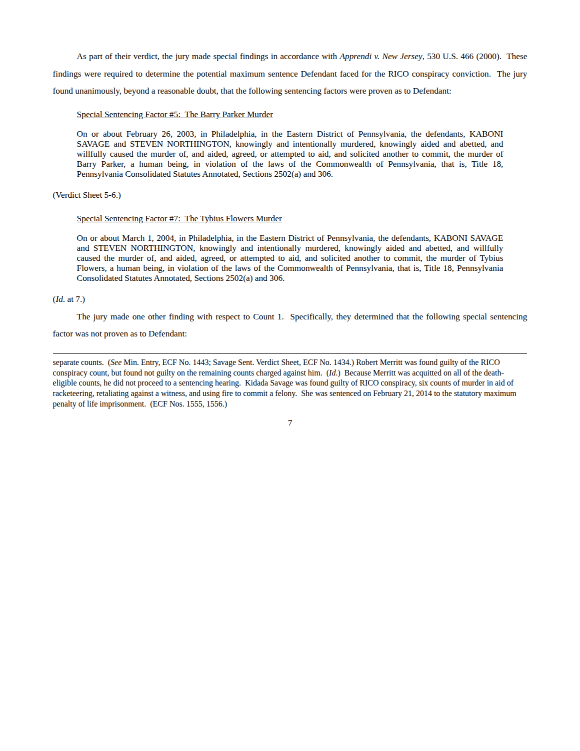As part of their verdict, the jury made special findings in accordance with Apprendi v. New Jersey, 530 U.S. 466 (2000). These findings were required to determine the potential maximum sentence Defendant faced for the RICO conspiracy conviction. The jury found unanimously, beyond a reasonable doubt, that the following sentencing factors were proven as to Defendant:
Special Sentencing Factor #5: The Barry Parker Murder
On or about February 26, 2003, in Philadelphia, in the Eastern District of Pennsylvania, the defendants, KABONI SAVAGE and STEVEN NORTHINGTON, knowingly and intentionally murdered, knowingly aided and abetted, and willfully caused the murder of, and aided, agreed, or attempted to aid, and solicited another to commit, the murder of Barry Parker, a human being, in violation of the laws of the Commonwealth of Pennsylvania, that is, Title 18, Pennsylvania Consolidated Statutes Annotated, Sections 2502(a) and 306.
(Verdict Sheet 5-6.)
Special Sentencing Factor #7: The Tybius Flowers Murder
On or about March 1, 2004, in Philadelphia, in the Eastern District of Pennsylvania, the defendants, KABONI SAVAGE and STEVEN NORTHINGTON, knowingly and intentionally murdered, knowingly aided and abetted, and willfully caused the murder of, and aided, agreed, or attempted to aid, and solicited another to commit, the murder of Tybius Flowers, a human being, in violation of the laws of the Commonwealth of Pennsylvania, that is, Title 18, Pennsylvania Consolidated Statutes Annotated, Sections 2502(a) and 306.
(Id. at 7.)
The jury made one other finding with respect to Count 1. Specifically, they determined that the following special sentencing factor was not proven as to Defendant:
separate counts. (See Min. Entry, ECF No. 1443; Savage Sent. Verdict Sheet, ECF No. 1434.) Robert Merritt was found guilty of the RICO conspiracy count, but found not guilty on the remaining counts charged against him. (Id.) Because Merritt was acquitted on all of the death-eligible counts, he did not proceed to a sentencing hearing. Kidada Savage was found guilty of RICO conspiracy, six counts of murder in aid of racketeering, retaliating against a witness, and using fire to commit a felony. She was sentenced on February 21, 2014 to the statutory maximum penalty of life imprisonment. (ECF Nos. 1555, 1556.)
7